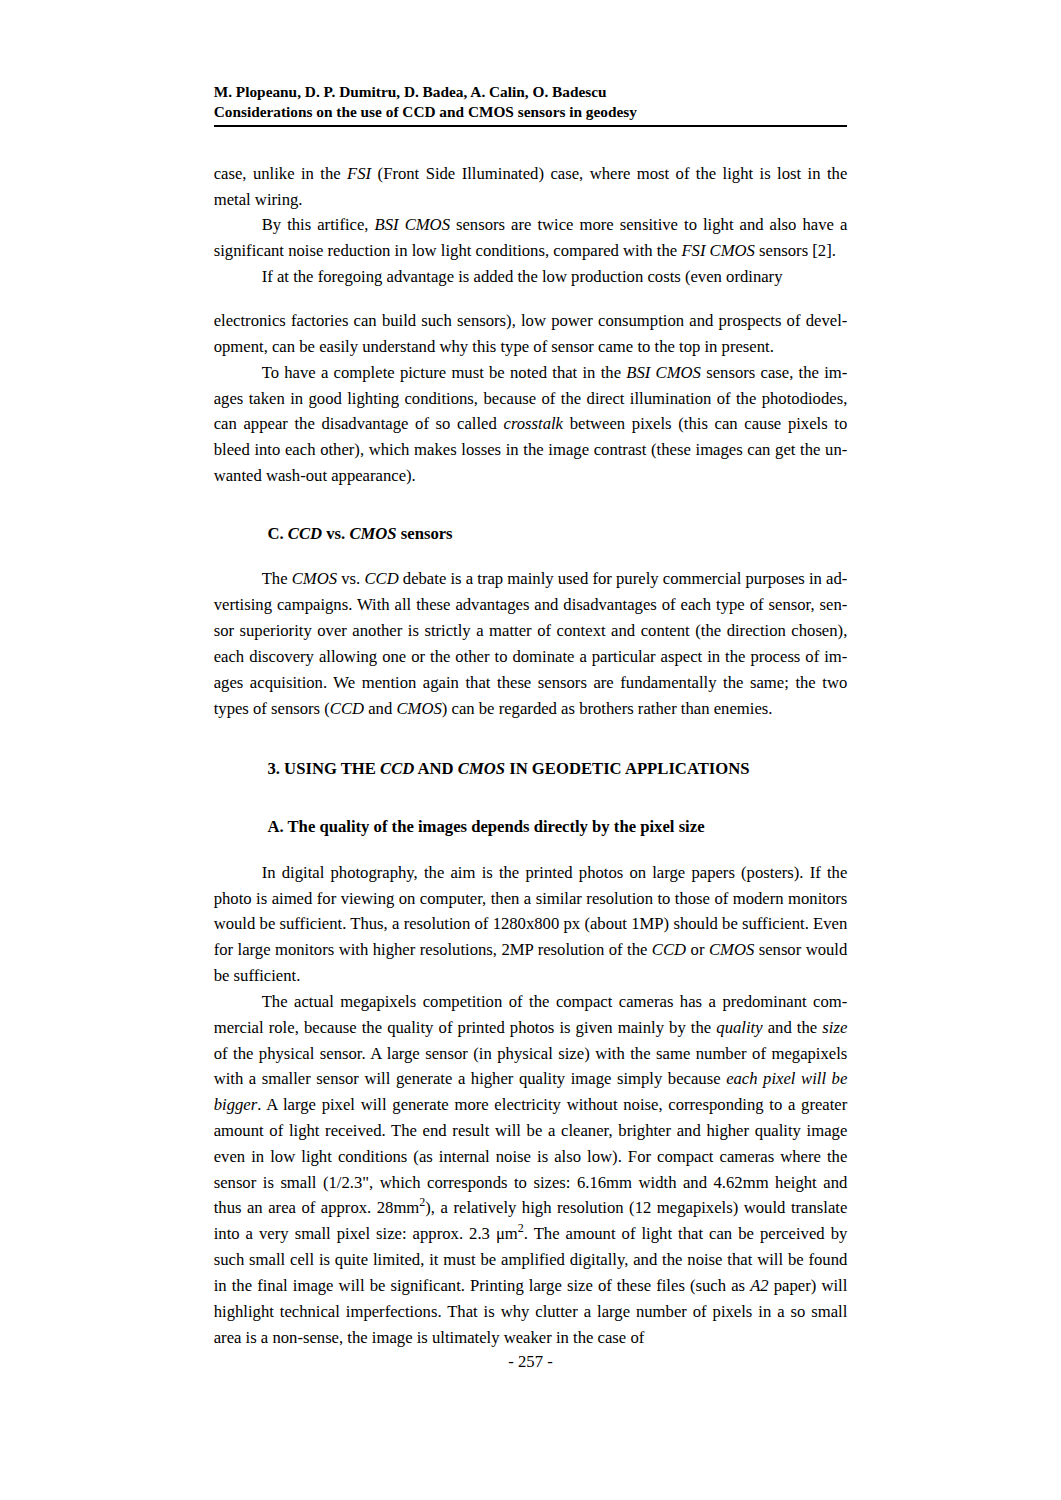M. Plopeanu, D. P. Dumitru, D. Badea, A. Calin, O. Badescu Considerations on the use of CCD and CMOS sensors in geodesy
case, unlike in the FSI (Front Side Illuminated) case, where most of the light is lost in the metal wiring.
By this artifice, BSI CMOS sensors are twice more sensitive to light and also have a significant noise reduction in low light conditions, compared with the FSI CMOS sensors [2].
If at the foregoing advantage is added the low production costs (even ordinary
electronics factories can build such sensors), low power consumption and prospects of development, can be easily understand why this type of sensor came to the top in present.
To have a complete picture must be noted that in the BSI CMOS sensors case, the images taken in good lighting conditions, because of the direct illumination of the photodiodes, can appear the disadvantage of so called crosstalk between pixels (this can cause pixels to bleed into each other), which makes losses in the image contrast (these images can get the unwanted wash-out appearance).
C. CCD vs. CMOS sensors
The CMOS vs. CCD debate is a trap mainly used for purely commercial purposes in advertising campaigns. With all these advantages and disadvantages of each type of sensor, sensor superiority over another is strictly a matter of context and content (the direction chosen), each discovery allowing one or the other to dominate a particular aspect in the process of images acquisition. We mention again that these sensors are fundamentally the same; the two types of sensors (CCD and CMOS) can be regarded as brothers rather than enemies.
3. USING THE CCD AND CMOS IN GEODETIC APPLICATIONS
A. The quality of the images depends directly by the pixel size
In digital photography, the aim is the printed photos on large papers (posters). If the photo is aimed for viewing on computer, then a similar resolution to those of modern monitors would be sufficient. Thus, a resolution of 1280x800 px (about 1MP) should be sufficient. Even for large monitors with higher resolutions, 2MP resolution of the CCD or CMOS sensor would be sufficient.
The actual megapixels competition of the compact cameras has a predominant commercial role, because the quality of printed photos is given mainly by the quality and the size of the physical sensor. A large sensor (in physical size) with the same number of megapixels with a smaller sensor will generate a higher quality image simply because each pixel will be bigger. A large pixel will generate more electricity without noise, corresponding to a greater amount of light received. The end result will be a cleaner, brighter and higher quality image even in low light conditions (as internal noise is also low). For compact cameras where the sensor is small (1/2.3", which corresponds to sizes: 6.16mm width and 4.62mm height and thus an area of approx. 28mm2), a relatively high resolution (12 megapixels) would translate into a very small pixel size: approx. 2.3 μm2. The amount of light that can be perceived by such small cell is quite limited, it must be amplified digitally, and the noise that will be found in the final image will be significant. Printing large size of these files (such as A2 paper) will highlight technical imperfections. That is why clutter a large number of pixels in a so small area is a non-sense, the image is ultimately weaker in the case of
- 257 -